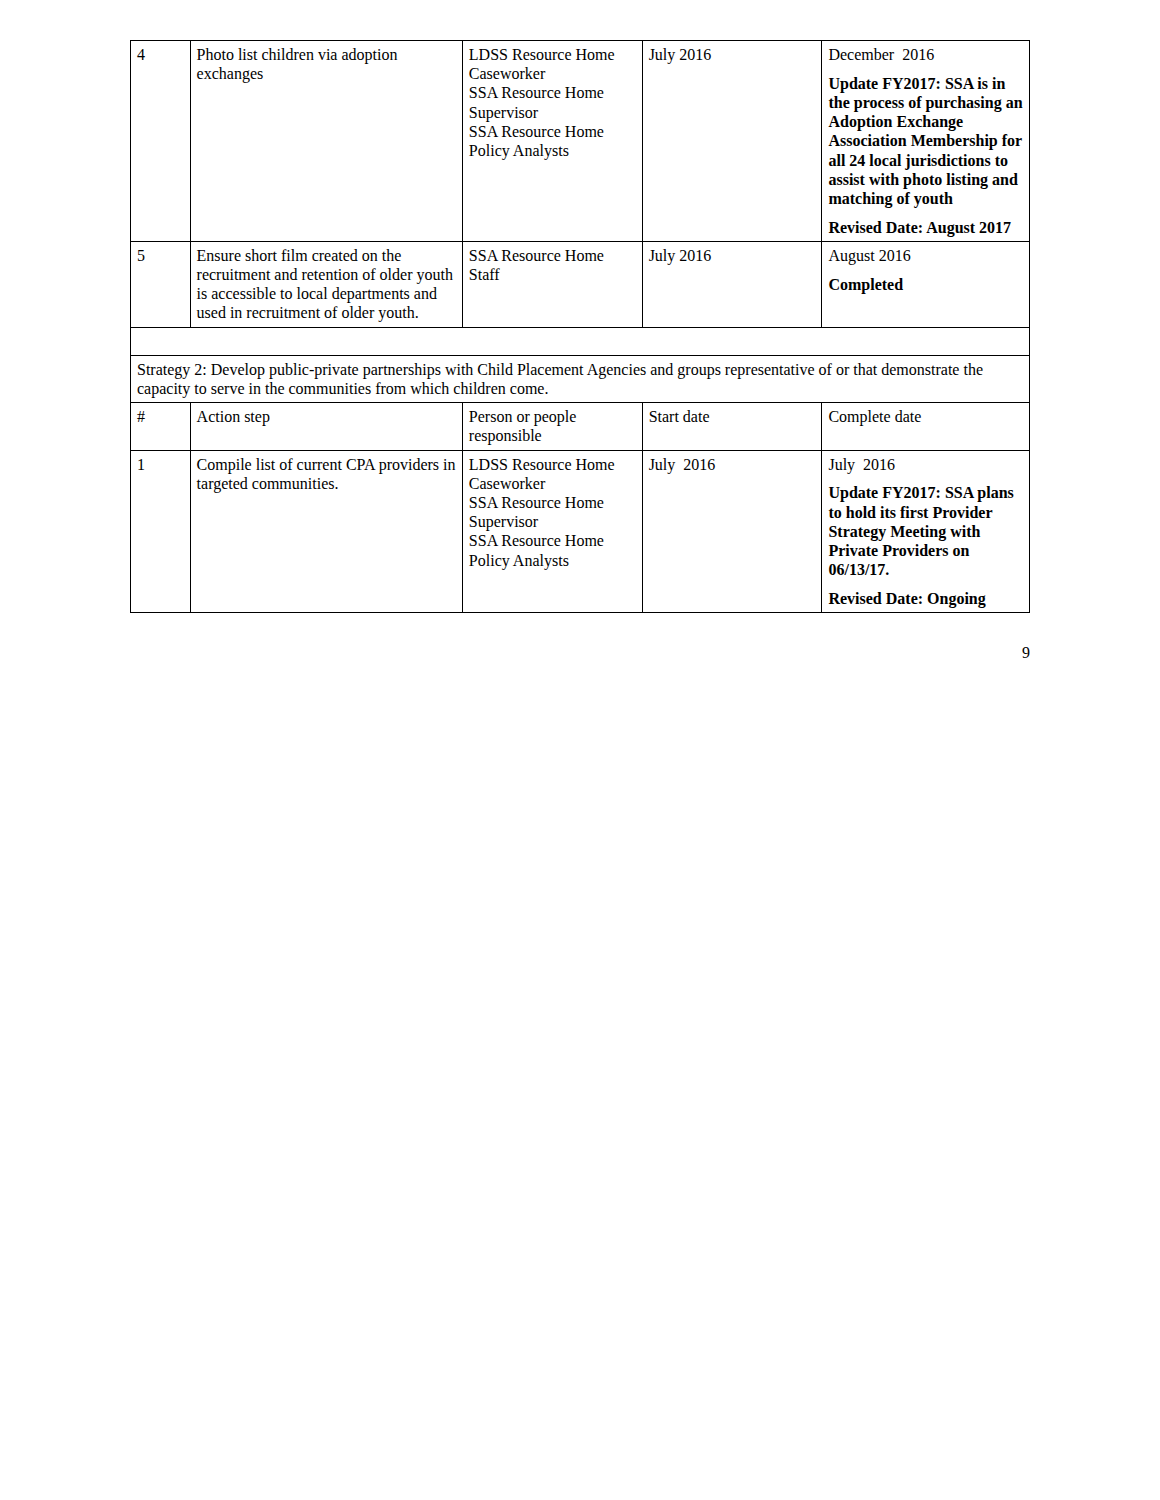| 4 | Photo list children via adoption exchanges | LDSS Resource Home Caseworker SSA Resource Home Supervisor SSA Resource Home Policy Analysts | July 2016 | December 2016 Update FY2017: SSA is in the process of purchasing an Adoption Exchange Association Membership for all 24 local jurisdictions to assist with photo listing and matching of youth Revised Date: August 2017 |
| 5 | Ensure short film created on the recruitment and retention of older youth is accessible to local departments and used in recruitment of older youth. | SSA Resource Home Staff | July 2016 | August 2016 Completed |
| Strategy 2: Develop public-private partnerships with Child Placement Agencies and groups representative of or that demonstrate the capacity to serve in the communities from which children come. |
| # | Action step | Person or people responsible | Start date | Complete date |
| 1 | Compile list of current CPA providers in targeted communities. | LDSS Resource Home Caseworker SSA Resource Home Supervisor SSA Resource Home Policy Analysts | July 2016 | July 2016 Update FY2017: SSA plans to hold its first Provider Strategy Meeting with Private Providers on 06/13/17. Revised Date: Ongoing |
9